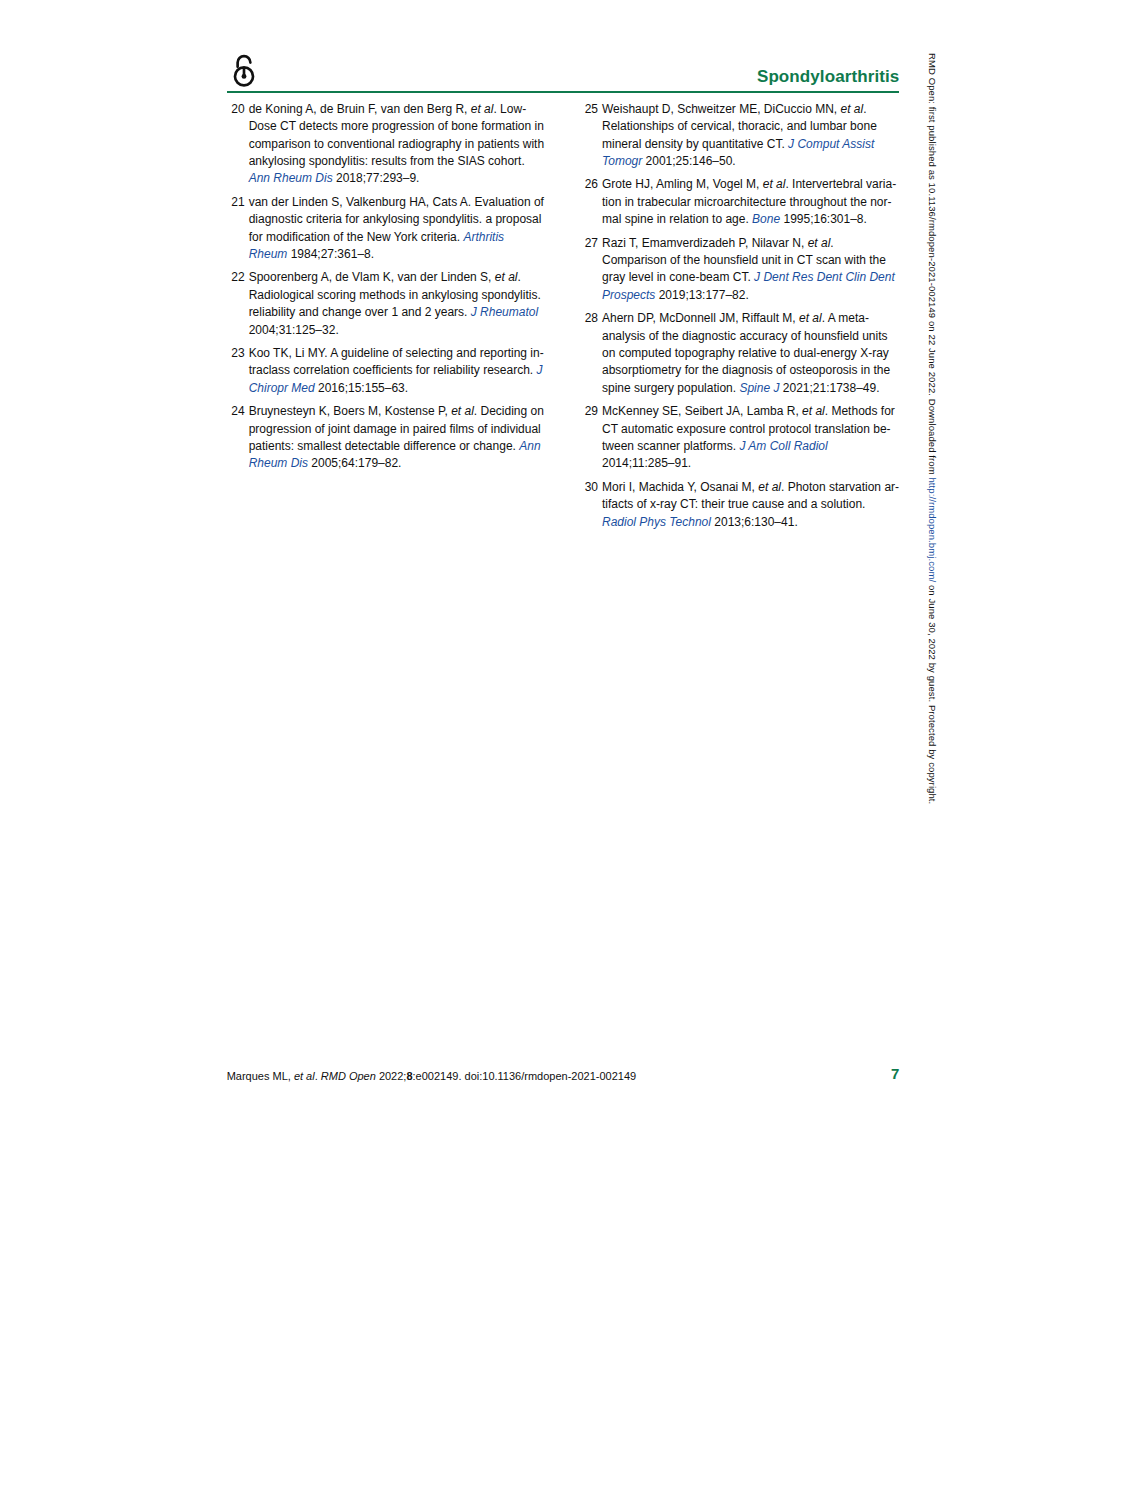Spondyloarthritis
20 de Koning A, de Bruin F, van den Berg R, et al. Low-Dose CT detects more progression of bone formation in comparison to conventional radiography in patients with ankylosing spondylitis: results from the SIAS cohort. Ann Rheum Dis 2018;77:293–9.
21 van der Linden S, Valkenburg HA, Cats A. Evaluation of diagnostic criteria for ankylosing spondylitis. a proposal for modification of the New York criteria. Arthritis Rheum 1984;27:361–8.
22 Spoorenberg A, de Vlam K, van der Linden S, et al. Radiological scoring methods in ankylosing spondylitis. reliability and change over 1 and 2 years. J Rheumatol 2004;31:125–32.
23 Koo TK, Li MY. A guideline of selecting and reporting intraclass correlation coefficients for reliability research. J Chiropr Med 2016;15:155–63.
24 Bruynesteyn K, Boers M, Kostense P, et al. Deciding on progression of joint damage in paired films of individual patients: smallest detectable difference or change. Ann Rheum Dis 2005;64:179–82.
25 Weishaupt D, Schweitzer ME, DiCuccio MN, et al. Relationships of cervical, thoracic, and lumbar bone mineral density by quantitative CT. J Comput Assist Tomogr 2001;25:146–50.
26 Grote HJ, Amling M, Vogel M, et al. Intervertebral variation in trabecular microarchitecture throughout the normal spine in relation to age. Bone 1995;16:301–8.
27 Razi T, Emamverdizadeh P, Nilavar N, et al. Comparison of the hounsfield unit in CT scan with the gray level in cone-beam CT. J Dent Res Dent Clin Dent Prospects 2019;13:177–82.
28 Ahern DP, McDonnell JM, Riffault M, et al. A meta-analysis of the diagnostic accuracy of hounsfield units on computed topography relative to dual-energy X-ray absorptiometry for the diagnosis of osteoporosis in the spine surgery population. Spine J 2021;21:1738–49.
29 McKenney SE, Seibert JA, Lamba R, et al. Methods for CT automatic exposure control protocol translation between scanner platforms. J Am Coll Radiol 2014;11:285–91.
30 Mori I, Machida Y, Osanai M, et al. Photon starvation artifacts of x-ray CT: their true cause and a solution. Radiol Phys Technol 2013;6:130–41.
Marques ML, et al. RMD Open 2022;8:e002149. doi:10.1136/rmdopen-2021-002149
7
RMD Open: first published as 10.1136/rmdopen-2021-002149 on 22 June 2022. Downloaded from http://rmdopen.bmj.com/ on June 30, 2022 by guest. Protected by copyright.